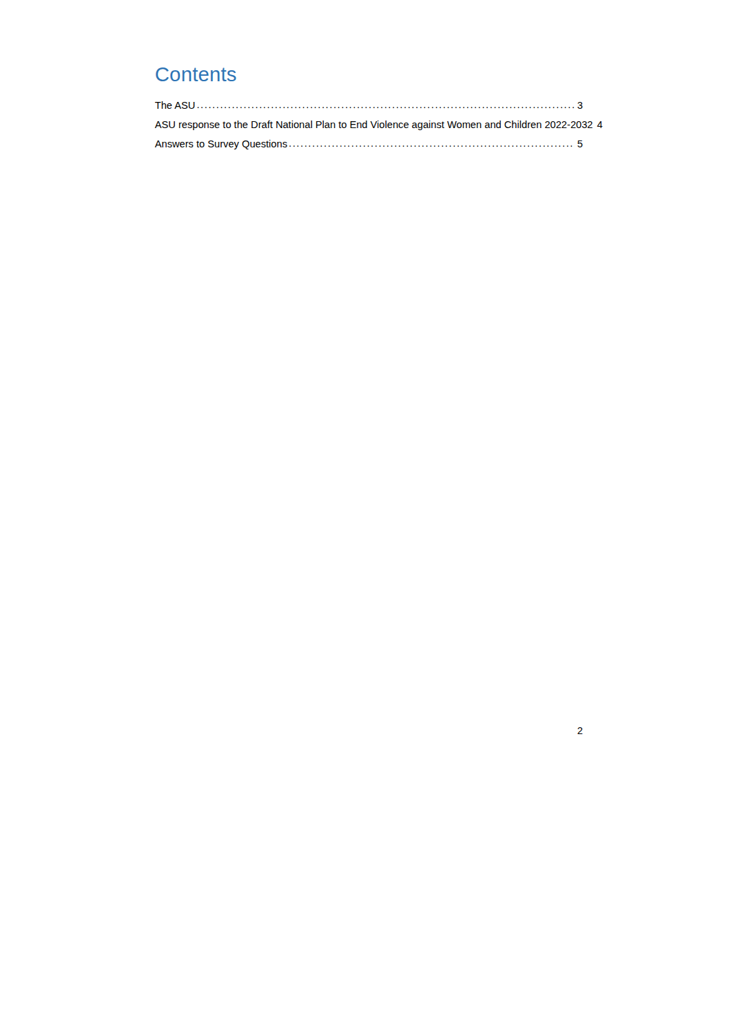Contents
The ASU ........................................................................................................................................... 3 ASU response to the Draft National Plan to End Violence against Women and Children 2022-2032 .... 4 Answers to Survey Questions ............................................................................................................. 5
2